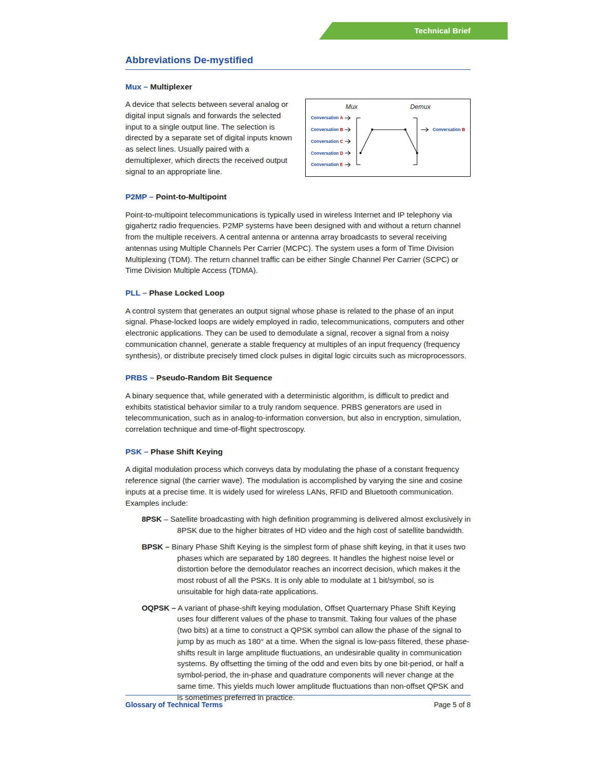Technical Brief
Abbreviations De-mystified
Mux – Multiplexer
Mux Demux
ConversationA ConversationB ConversationC ConversationD ConversationE ConversationB
A device that selects between several analog or digital input signals and forwards the selected input to a single output line. The selection is directed by a separate set of digital inputs known as select lines. Usually paired with a demultiplexer, which directs the received output signal to an appropriate line.
P2MP – Point-to-Multipoint
Point-to-multipoint telecommunications is typically used in wireless Internet and IP telephony via gigahertz radio frequencies. P2MP systems have been designed with and without a return channel from the multiple receivers. A central antenna or antenna array broadcasts to several receiving antennas using Multiple Channels Per Carrier (MCPC). The system uses a form of Time Division Multiplexing (TDM). The return channel traffic can be either Single Channel Per Carrier (SCPC) or Time Division Multiple Access (TDMA).
PLL – Phase Locked Loop
A control system that generates an output signal whose phase is related to the phase of an input signal. Phase-locked loops are widely employed in radio, telecommunications, computers and other electronic applications. They can be used to demodulate a signal, recover a signal from a noisy communication channel, generate a stable frequency at multiples of an input frequency (frequency synthesis), or distribute precisely timed clock pulses in digital logic circuits such as microprocessors.
PRBS – Pseudo-Random Bit Sequence
A binary sequence that, while generated with a deterministic algorithm, is difficult to predict and exhibits statistical behavior similar to a truly random sequence. PRBS generators are used in telecommunication, such as in analog-to-information conversion, but also in encryption, simulation, correlation technique and time-of-flight spectroscopy.
PSK – Phase Shift Keying
A digital modulation process which conveys data by modulating the phase of a constant frequency reference signal (the carrier wave). The modulation is accomplished by varying the sine and cosine inputs at a precise time. It is widely used for wireless LANs, RFID and Bluetooth communication. Examples include:
8PSK – Satellite broadcasting with high definition programming is delivered almost exclusively in 8PSK due to the higher bitrates of HD video and the high cost of satellite bandwidth.
BPSK – Binary Phase Shift Keying is the simplest form of phase shift keying, in that it uses two phases which are separated by 180 degrees. It handles the highest noise level or distortion before the demodulator reaches an incorrect decision, which makes it the most robust of all the PSKs. It is only able to modulate at 1 bit/symbol, so is unsuitable for high data-rate applications.
OQPSK – A variant of phase-shift keying modulation, Offset Quarternary Phase Shift Keying uses four different values of the phase to transmit. Taking four values of the phase (two bits) at a time to construct a QPSK symbol can allow the phase of the signal to jump by as much as 180° at a time. When the signal is low-pass filtered, these phase-shifts result in large amplitude fluctuations, an undesirable quality in communication systems. By offsetting the timing of the odd and even bits by one bit-period, or half a symbol-period, the in-phase and quadrature components will never change at the same time. This yields much lower amplitude fluctuations than non-offset QPSK and is sometimes preferred in practice.
Glossary of Technical Terms
Page 5 of 8